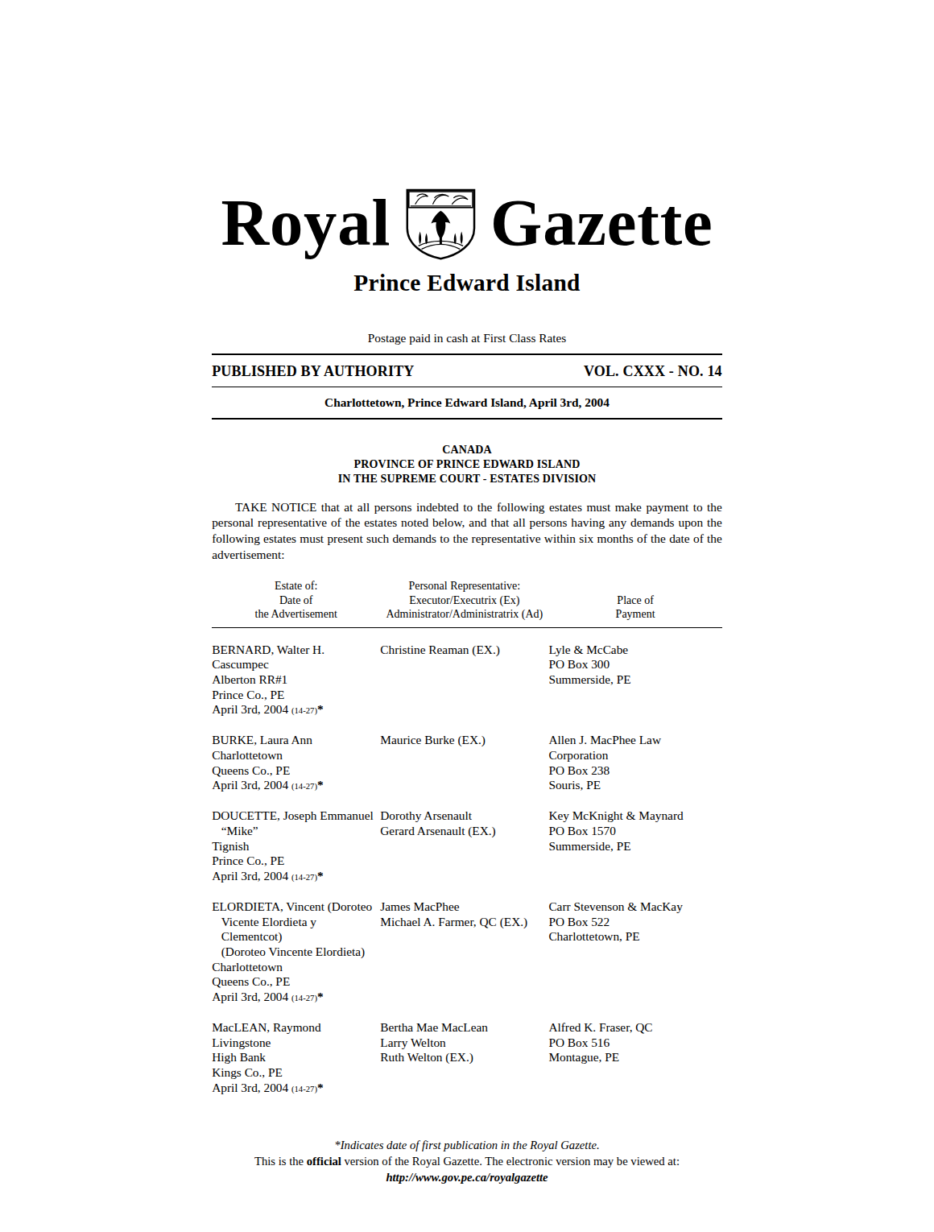Royal Gazette
Prince Edward Island
Postage paid in cash at First Class Rates
PUBLISHED BY AUTHORITY
VOL. CXXX - NO. 14
Charlottetown, Prince Edward Island, April 3rd, 2004
CANADA
PROVINCE OF PRINCE EDWARD ISLAND
IN THE SUPREME COURT - ESTATES DIVISION
TAKE NOTICE that at all persons indebted to the following estates must make payment to the personal representative of the estates noted below, and that all persons having any demands upon the following estates must present such demands to the representative within six months of the date of the advertisement:
| Estate of: Date of the Advertisement | Personal Representative: Executor/Executrix (Ex) Administrator/Administratrix (Ad) | Place of Payment |
| --- | --- | --- |
| BERNARD, Walter H. Cascumpec Alberton RR#1 Prince Co., PE April 3rd, 2004 (14-27) * | Christine Reaman (EX.) | Lyle & McCabe PO Box 300 Summerside, PE |
| BURKE, Laura Ann Charlottetown Queens Co., PE April 3rd, 2004 (14-27) * | Maurice Burke (EX.) | Allen J. MacPhee Law Corporation PO Box 238 Souris, PE |
| DOUCETTE, Joseph Emmanuel “Mike” Tignish Prince Co., PE April 3rd, 2004 (14-27) * | Dorothy Arsenault Gerard Arsenault (EX.) | Key McKnight & Maynard PO Box 1570 Summerside, PE |
| ELORDIETA, Vincent (Doroteo Vicente Elordieta y Clementcot) (Doroteo Vincente Elordieta) Charlottetown Queens Co., PE April 3rd, 2004 (14-27) * | James MacPhee Michael A. Farmer, QC (EX.) | Carr Stevenson & MacKay PO Box 522 Charlottetown, PE |
| MacLEAN, Raymond Livingstone High Bank Kings Co., PE April 3rd, 2004 (14-27) * | Bertha Mae MacLean Larry Welton Ruth Welton (EX.) | Alfred K. Fraser, QC PO Box 516 Montague, PE |
*Indicates date of first publication in the Royal Gazette.
This is the official version of the Royal Gazette. The electronic version may be viewed at:
http://www.gov.pe.ca/royalgazette